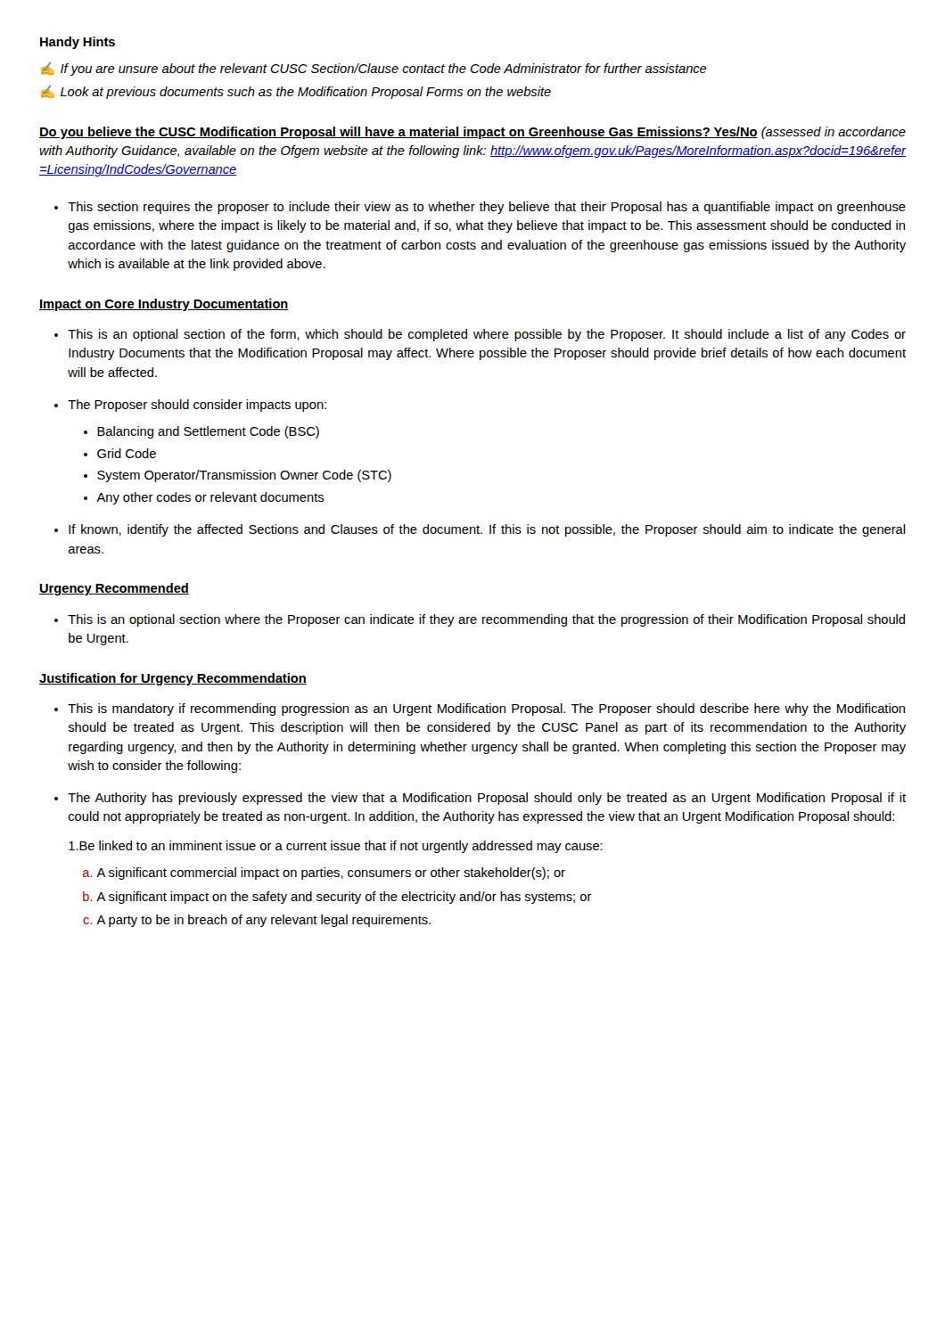Handy Hints
If you are unsure about the relevant CUSC Section/Clause contact the Code Administrator for further assistance
Look at previous documents such as the Modification Proposal Forms on the website
Do you believe the CUSC Modification Proposal will have a material impact on Greenhouse Gas Emissions? Yes/No (assessed in accordance with Authority Guidance, available on the Ofgem website at the following link: http://www.ofgem.gov.uk/Pages/MoreInformation.aspx?docid=196&refer=Licensing/IndCodes/Governance
This section requires the proposer to include their view as to whether they believe that their Proposal has a quantifiable impact on greenhouse gas emissions, where the impact is likely to be material and, if so, what they believe that impact to be. This assessment should be conducted in accordance with the latest guidance on the treatment of carbon costs and evaluation of the greenhouse gas emissions issued by the Authority which is available at the link provided above.
Impact on Core Industry Documentation
This is an optional section of the form, which should be completed where possible by the Proposer. It should include a list of any Codes or Industry Documents that the Modification Proposal may affect. Where possible the Proposer should provide brief details of how each document will be affected.
The Proposer should consider impacts upon:
Balancing and Settlement Code (BSC)
Grid Code
System Operator/Transmission Owner Code (STC)
Any other codes or relevant documents
If known, identify the affected Sections and Clauses of the document. If this is not possible, the Proposer should aim to indicate the general areas.
Urgency Recommended
This is an optional section where the Proposer can indicate if they are recommending that the progression of their Modification Proposal should be Urgent.
Justification for Urgency Recommendation
This is mandatory if recommending progression as an Urgent Modification Proposal. The Proposer should describe here why the Modification should be treated as Urgent. This description will then be considered by the CUSC Panel as part of its recommendation to the Authority regarding urgency, and then by the Authority in determining whether urgency shall be granted. When completing this section the Proposer may wish to consider the following:
The Authority has previously expressed the view that a Modification Proposal should only be treated as an Urgent Modification Proposal if it could not appropriately be treated as non-urgent. In addition, the Authority has expressed the view that an Urgent Modification Proposal should:
1.Be linked to an imminent issue or a current issue that if not urgently addressed may cause:
A significant commercial impact on parties, consumers or other stakeholder(s); or
A significant impact on the safety and security of the electricity and/or has systems; or
A party to be in breach of any relevant legal requirements.